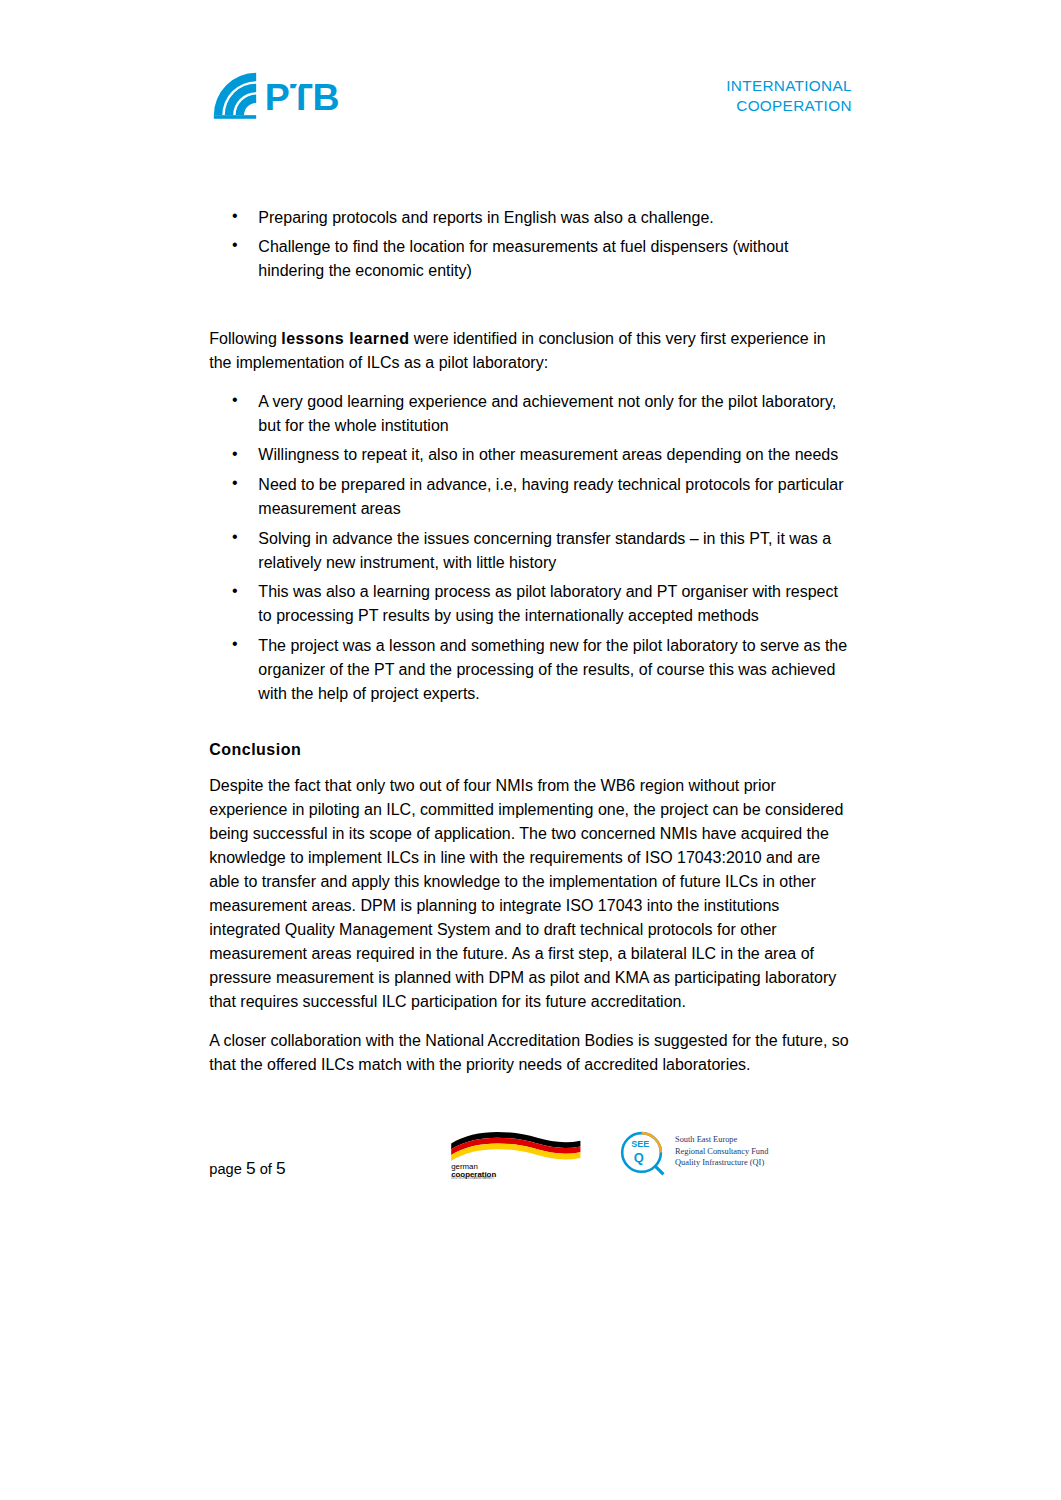PTB
INTERNATIONAL
COOPERATION
Preparing protocols and reports in English was also a challenge.
Challenge to find the location for measurements at fuel dispensers (without hindering the economic entity)
Following lessons learned were identified in conclusion of this very first experience in the implementation of ILCs as a pilot laboratory:
A very good learning experience and achievement not only for the pilot laboratory, but for the whole institution
Willingness to repeat it, also in other measurement areas depending on the needs
Need to be prepared in advance, i.e, having ready technical protocols for particular measurement areas
Solving in advance the issues concerning transfer standards – in this PT, it was a relatively new instrument, with little history
This was also a learning process as pilot laboratory and PT organiser with respect to processing PT results by using the internationally accepted methods
The project was a lesson and something new for the pilot laboratory to serve as the organizer of the PT and the processing of the results, of course this was achieved with the help of project experts.
Conclusion
Despite the fact that only two out of four NMIs from the WB6 region without prior experience in piloting an ILC, committed implementing one, the project can be considered being successful in its scope of application. The two concerned NMIs have acquired the knowledge to implement ILCs in line with the requirements of ISO 17043:2010 and are able to transfer and apply this knowledge to the implementation of future ILCs in other measurement areas. DPM is planning to integrate ISO 17043 into the institutions integrated Quality Management System and to draft technical protocols for other measurement areas required in the future. As a first step, a bilateral ILC in the area of pressure measurement is planned with DPM as pilot and KMA as participating laboratory that requires successful ILC participation for its future accreditation.
A closer collaboration with the National Accreditation Bodies is suggested for the future, so that the offered ILCs match with the priority needs of accredited laboratories.
page 5 of 5
german cooperation DEUTSCHE ZUSAMMENARBEIT
SEE Q South East Europe Regional Consultancy Fund Quality Infrastructure (QI)